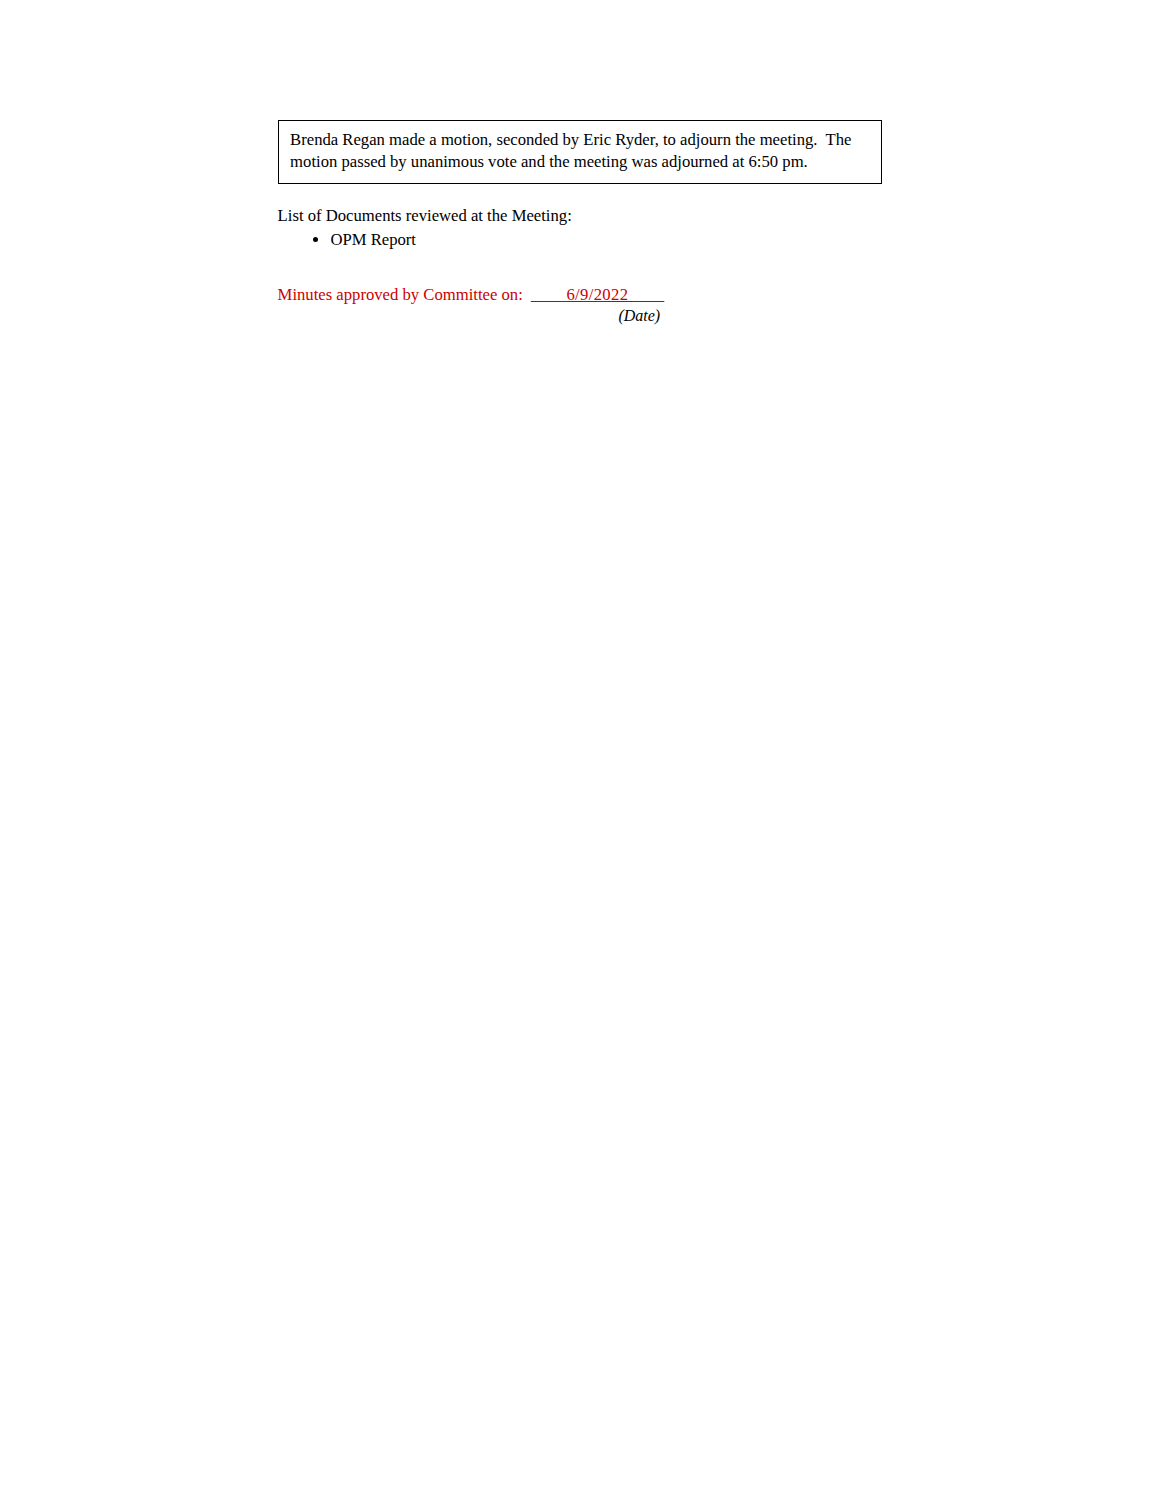Brenda Regan made a motion, seconded by Eric Ryder, to adjourn the meeting. The motion passed by unanimous vote and the meeting was adjourned at 6:50 pm.
List of Documents reviewed at the Meeting:
OPM Report
Minutes approved by Committee on: __ 6/9/2022
(Date)